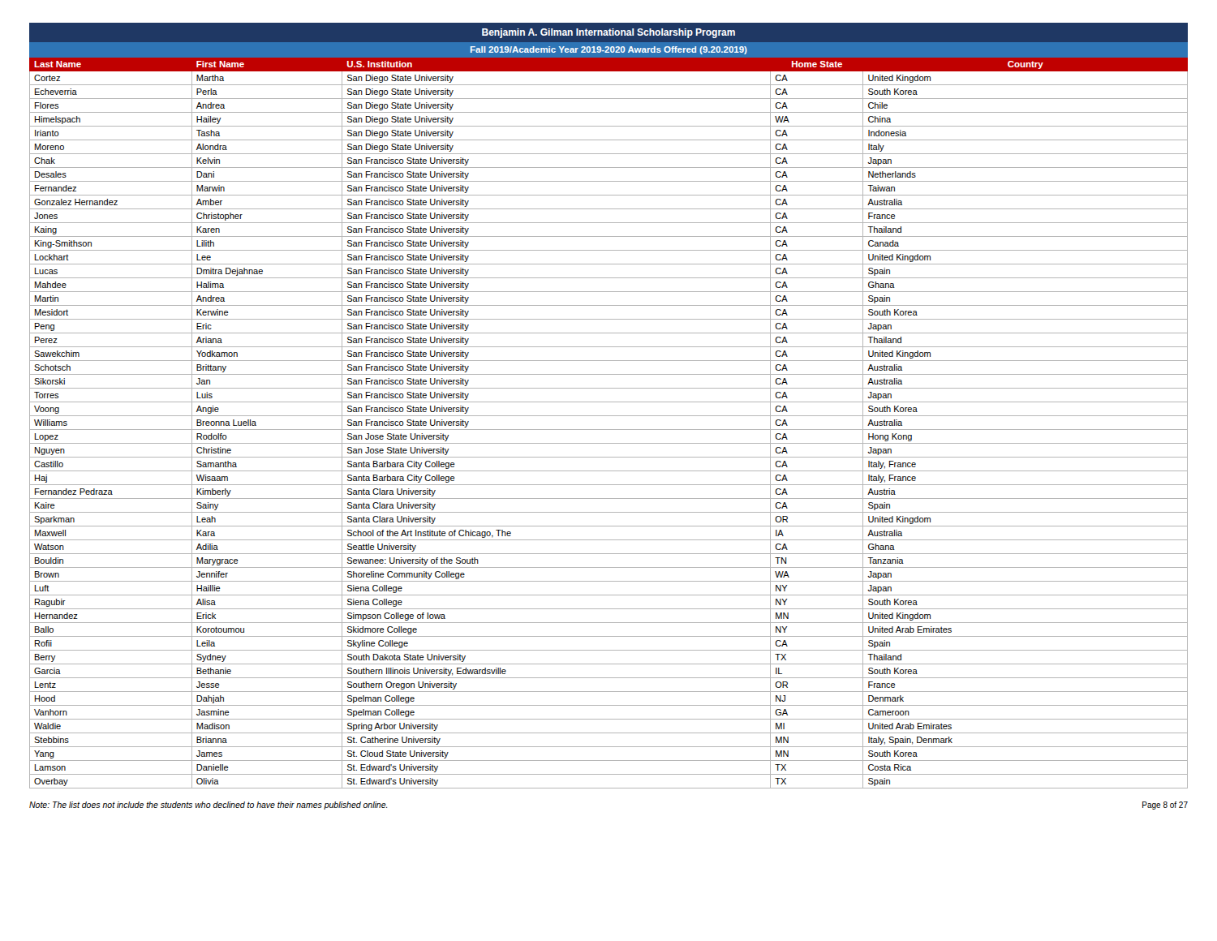| Benjamin A. Gilman International Scholarship Program |
| --- |
| Fall 2019/Academic Year 2019-2020 Awards Offered (9.20.2019) |
| Last Name | First Name | U.S. Institution | Home State | Country |
| Cortez | Martha | San Diego State University | CA | United Kingdom |
| Echeverria | Perla | San Diego State University | CA | South Korea |
| Flores | Andrea | San Diego State University | CA | Chile |
| Himelspach | Hailey | San Diego State University | WA | China |
| Irianto | Tasha | San Diego State University | CA | Indonesia |
| Moreno | Alondra | San Diego State University | CA | Italy |
| Chak | Kelvin | San Francisco State University | CA | Japan |
| Desales | Dani | San Francisco State University | CA | Netherlands |
| Fernandez | Marwin | San Francisco State University | CA | Taiwan |
| Gonzalez Hernandez | Amber | San Francisco State University | CA | Australia |
| Jones | Christopher | San Francisco State University | CA | France |
| Kaing | Karen | San Francisco State University | CA | Thailand |
| King-Smithson | Lilith | San Francisco State University | CA | Canada |
| Lockhart | Lee | San Francisco State University | CA | United Kingdom |
| Lucas | Dmitra Dejahnae | San Francisco State University | CA | Spain |
| Mahdee | Halima | San Francisco State University | CA | Ghana |
| Martin | Andrea | San Francisco State University | CA | Spain |
| Mesidort | Kerwine | San Francisco State University | CA | South Korea |
| Peng | Eric | San Francisco State University | CA | Japan |
| Perez | Ariana | San Francisco State University | CA | Thailand |
| Sawekchim | Yodkamon | San Francisco State University | CA | United Kingdom |
| Schotsch | Brittany | San Francisco State University | CA | Australia |
| Sikorski | Jan | San Francisco State University | CA | Australia |
| Torres | Luis | San Francisco State University | CA | Japan |
| Voong | Angie | San Francisco State University | CA | South Korea |
| Williams | Breonna Luella | San Francisco State University | CA | Australia |
| Lopez | Rodolfo | San Jose State University | CA | Hong Kong |
| Nguyen | Christine | San Jose State University | CA | Japan |
| Castillo | Samantha | Santa Barbara City College | CA | Italy, France |
| Haj | Wisaam | Santa Barbara City College | CA | Italy, France |
| Fernandez Pedraza | Kimberly | Santa Clara University | CA | Austria |
| Kaire | Sainy | Santa Clara University | CA | Spain |
| Sparkman | Leah | Santa Clara University | OR | United Kingdom |
| Maxwell | Kara | School of the Art Institute of Chicago, The | IA | Australia |
| Watson | Adilia | Seattle University | CA | Ghana |
| Bouldin | Marygrace | Sewanee: University of the South | TN | Tanzania |
| Brown | Jennifer | Shoreline Community College | WA | Japan |
| Luft | Haillie | Siena College | NY | Japan |
| Ragubir | Alisa | Siena College | NY | South Korea |
| Hernandez | Erick | Simpson College of Iowa | MN | United Kingdom |
| Ballo | Korotoumou | Skidmore College | NY | United Arab Emirates |
| Rofii | Leila | Skyline College | CA | Spain |
| Berry | Sydney | South Dakota State University | TX | Thailand |
| Garcia | Bethanie | Southern Illinois University, Edwardsville | IL | South Korea |
| Lentz | Jesse | Southern Oregon University | OR | France |
| Hood | Dahjah | Spelman College | NJ | Denmark |
| Vanhorn | Jasmine | Spelman College | GA | Cameroon |
| Waldie | Madison | Spring Arbor University | MI | United Arab Emirates |
| Stebbins | Brianna | St. Catherine University | MN | Italy, Spain, Denmark |
| Yang | James | St. Cloud State University | MN | South Korea |
| Lamson | Danielle | St. Edward's University | TX | Costa Rica |
| Overbay | Olivia | St. Edward's University | TX | Spain |
Note: The list does not include the students who declined to have their names published online. Page 8 of 27